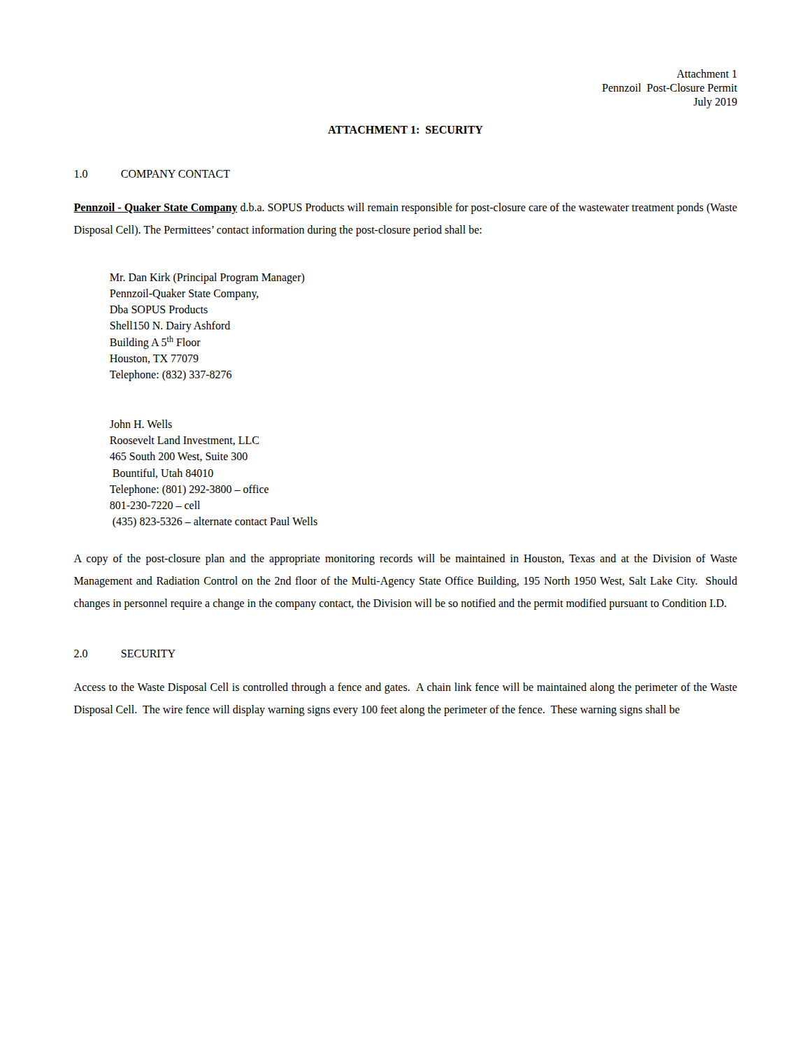Attachment 1
Pennzoil Post-Closure Permit
July 2019
ATTACHMENT 1: SECURITY
1.0 COMPANY CONTACT
Pennzoil - Quaker State Company d.b.a. SOPUS Products will remain responsible for post-closure care of the wastewater treatment ponds (Waste Disposal Cell). The Permittees’ contact information during the post-closure period shall be:
Mr. Dan Kirk (Principal Program Manager)
Pennzoil-Quaker State Company,
Dba SOPUS Products
Shell150 N. Dairy Ashford
Building A 5th Floor
Houston, TX 77079
Telephone: (832) 337-8276
John H. Wells
Roosevelt Land Investment, LLC
465 South 200 West, Suite 300
Bountiful, Utah 84010
Telephone: (801) 292-3800 – office
801-230-7220 – cell
(435) 823-5326 – alternate contact Paul Wells
A copy of the post-closure plan and the appropriate monitoring records will be maintained in Houston, Texas and at the Division of Waste Management and Radiation Control on the 2nd floor of the Multi-Agency State Office Building, 195 North 1950 West, Salt Lake City. Should changes in personnel require a change in the company contact, the Division will be so notified and the permit modified pursuant to Condition I.D.
2.0 SECURITY
Access to the Waste Disposal Cell is controlled through a fence and gates. A chain link fence will be maintained along the perimeter of the Waste Disposal Cell. The wire fence will display warning signs every 100 feet along the perimeter of the fence. These warning signs shall be